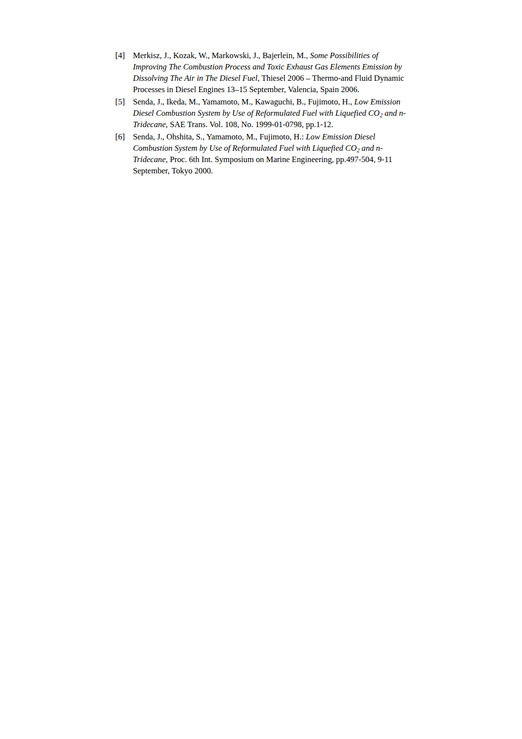[4] Merkisz, J., Kozak, W., Markowski, J., Bajerlein, M., Some Possibilities of Improving The Combustion Process and Toxic Exhaust Gas Elements Emission by Dissolving The Air in The Diesel Fuel, Thiesel 2006 – Thermo-and Fluid Dynamic Processes in Diesel Engines 13–15 September, Valencia, Spain 2006.
[5] Senda, J., Ikeda, M., Yamamoto, M., Kawaguchi, B., Fujimoto, H., Low Emission Diesel Combustion System by Use of Reformulated Fuel with Liquefied CO2 and n-Tridecane, SAE Trans. Vol. 108, No. 1999-01-0798, pp.1-12.
[6] Senda, J., Ohshita, S., Yamamoto, M., Fujimoto, H.: Low Emission Diesel Combustion System by Use of Reformulated Fuel with Liquefied CO2 and n-Tridecane, Proc. 6th Int. Symposium on Marine Engineering, pp.497-504, 9-11 September, Tokyo 2000.